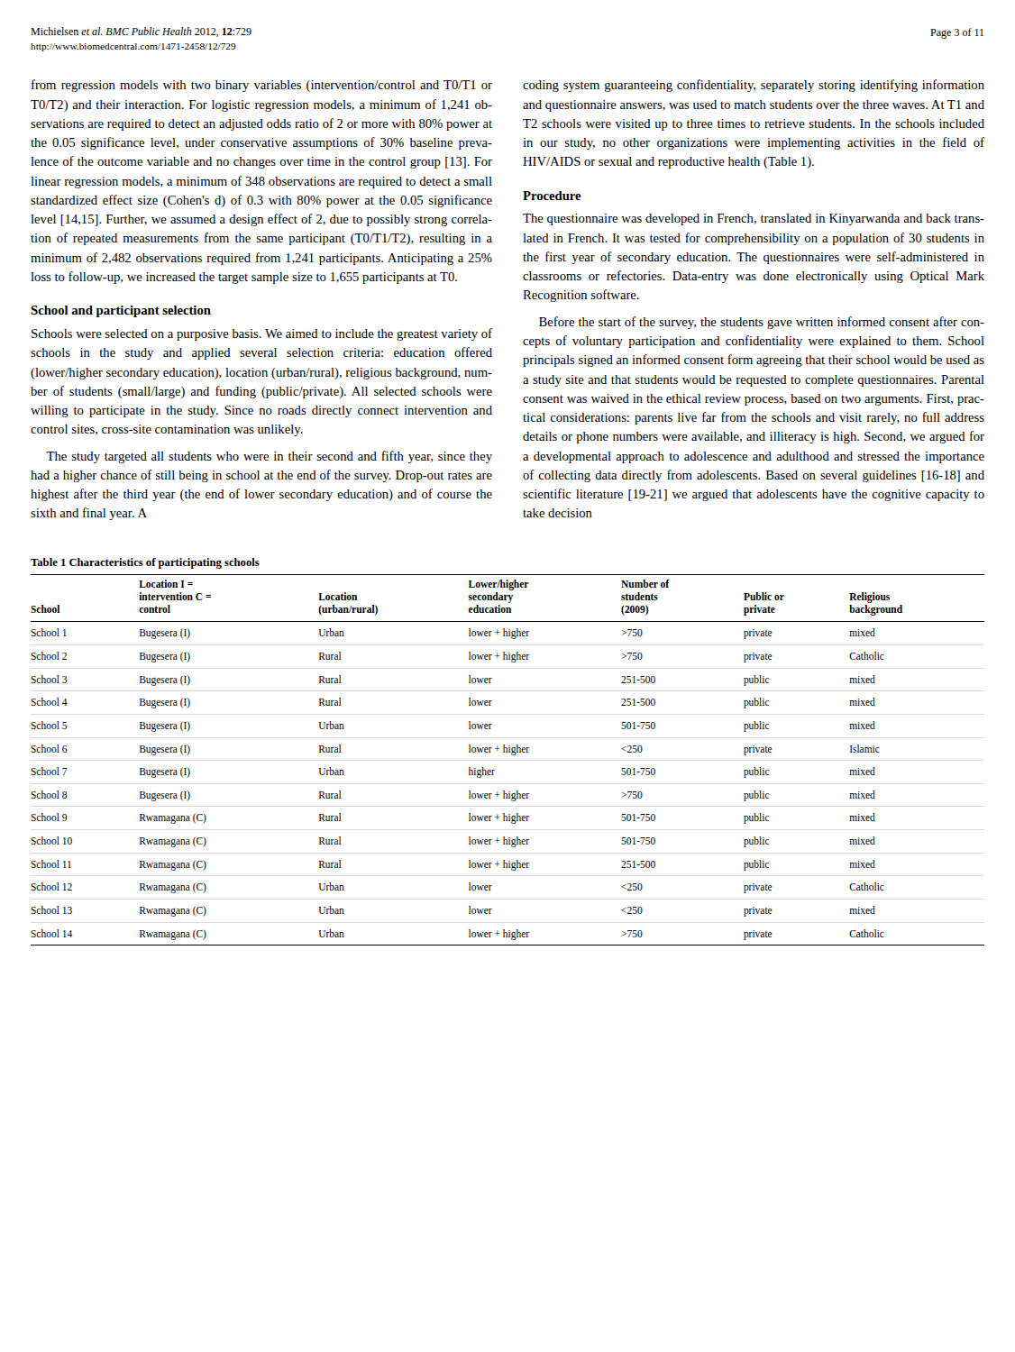Michielsen et al. BMC Public Health 2012, 12:729
http://www.biomedcentral.com/1471-2458/12/729
Page 3 of 11
from regression models with two binary variables (intervention/control and T0/T1 or T0/T2) and their interaction. For logistic regression models, a minimum of 1,241 observations are required to detect an adjusted odds ratio of 2 or more with 80% power at the 0.05 significance level, under conservative assumptions of 30% baseline prevalence of the outcome variable and no changes over time in the control group [13]. For linear regression models, a minimum of 348 observations are required to detect a small standardized effect size (Cohen's d) of 0.3 with 80% power at the 0.05 significance level [14,15]. Further, we assumed a design effect of 2, due to possibly strong correlation of repeated measurements from the same participant (T0/T1/T2), resulting in a minimum of 2,482 observations required from 1,241 participants. Anticipating a 25% loss to follow-up, we increased the target sample size to 1,655 participants at T0.
School and participant selection
Schools were selected on a purposive basis. We aimed to include the greatest variety of schools in the study and applied several selection criteria: education offered (lower/higher secondary education), location (urban/rural), religious background, number of students (small/large) and funding (public/private). All selected schools were willing to participate in the study. Since no roads directly connect intervention and control sites, cross-site contamination was unlikely.
The study targeted all students who were in their second and fifth year, since they had a higher chance of still being in school at the end of the survey. Drop-out rates are highest after the third year (the end of lower secondary education) and of course the sixth and final year. A
coding system guaranteeing confidentiality, separately storing identifying information and questionnaire answers, was used to match students over the three waves. At T1 and T2 schools were visited up to three times to retrieve students. In the schools included in our study, no other organizations were implementing activities in the field of HIV/AIDS or sexual and reproductive health (Table 1).
Procedure
The questionnaire was developed in French, translated in Kinyarwanda and back translated in French. It was tested for comprehensibility on a population of 30 students in the first year of secondary education. The questionnaires were self-administered in classrooms or refectories. Data-entry was done electronically using Optical Mark Recognition software.
Before the start of the survey, the students gave written informed consent after concepts of voluntary participation and confidentiality were explained to them. School principals signed an informed consent form agreeing that their school would be used as a study site and that students would be requested to complete questionnaires. Parental consent was waived in the ethical review process, based on two arguments. First, practical considerations: parents live far from the schools and visit rarely, no full address details or phone numbers were available, and illiteracy is high. Second, we argued for a developmental approach to adolescence and adulthood and stressed the importance of collecting data directly from adolescents. Based on several guidelines [16-18] and scientific literature [19-21] we argued that adolescents have the cognitive capacity to take decision
Table 1 Characteristics of participating schools
| School | Location I = intervention C = control | Location (urban/rural) | Lower/higher secondary education | Number of students (2009) | Public or private | Religious background |
| --- | --- | --- | --- | --- | --- | --- |
| School 1 | Bugesera (I) | Urban | lower + higher | >750 | private | mixed |
| School 2 | Bugesera (I) | Rural | lower + higher | >750 | private | Catholic |
| School 3 | Bugesera (I) | Rural | lower | 251-500 | public | mixed |
| School 4 | Bugesera (I) | Rural | lower | 251-500 | public | mixed |
| School 5 | Bugesera (I) | Urban | lower | 501-750 | public | mixed |
| School 6 | Bugesera (I) | Rural | lower + higher | <250 | private | Islamic |
| School 7 | Bugesera (I) | Urban | higher | 501-750 | public | mixed |
| School 8 | Bugesera (I) | Rural | lower + higher | >750 | public | mixed |
| School 9 | Rwamagana (C) | Rural | lower + higher | 501-750 | public | mixed |
| School 10 | Rwamagana (C) | Rural | lower + higher | 501-750 | public | mixed |
| School 11 | Rwamagana (C) | Rural | lower + higher | 251-500 | public | mixed |
| School 12 | Rwamagana (C) | Urban | lower | <250 | private | Catholic |
| School 13 | Rwamagana (C) | Urban | lower | <250 | private | mixed |
| School 14 | Rwamagana (C) | Urban | lower + higher | >750 | private | Catholic |